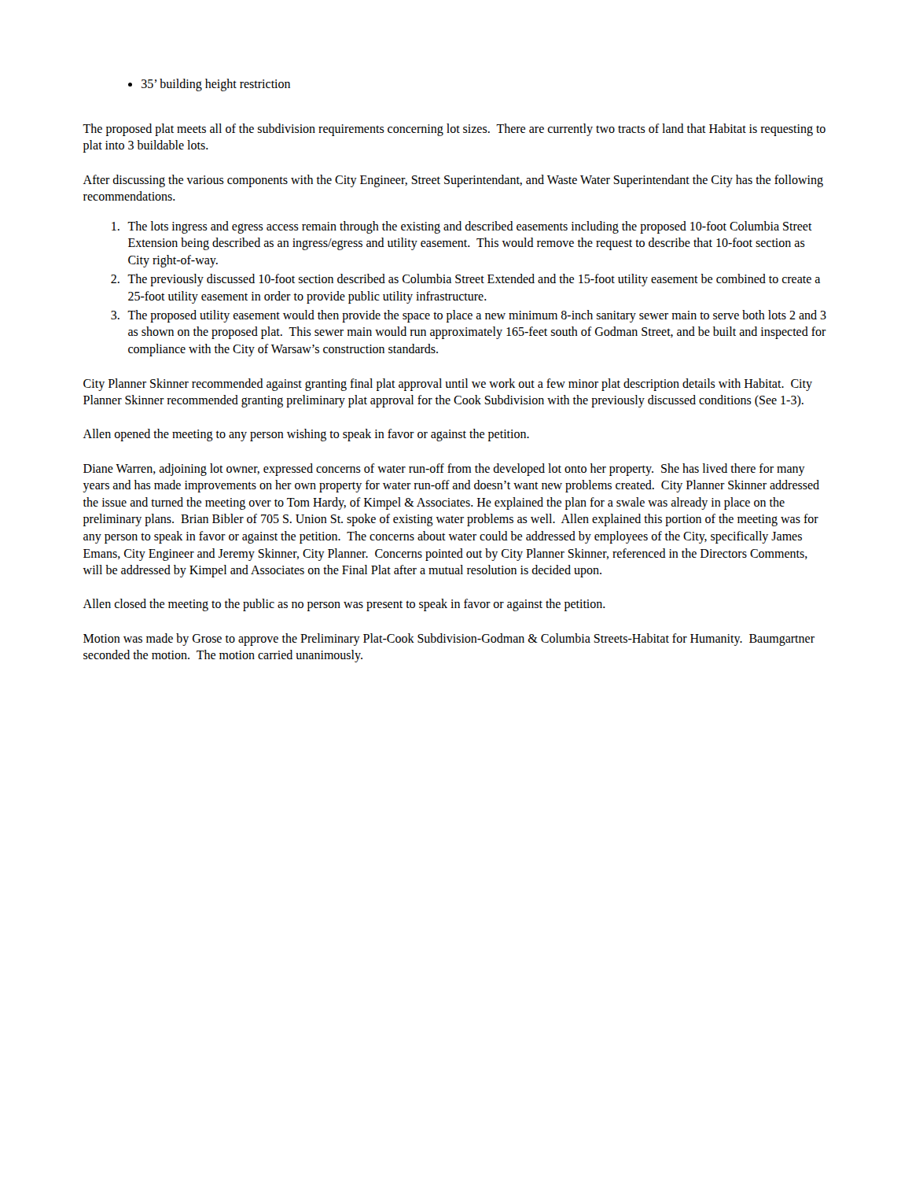35’ building height restriction
The proposed plat meets all of the subdivision requirements concerning lot sizes. There are currently two tracts of land that Habitat is requesting to plat into 3 buildable lots.
After discussing the various components with the City Engineer, Street Superintendant, and Waste Water Superintendant the City has the following recommendations.
The lots ingress and egress access remain through the existing and described easements including the proposed 10-foot Columbia Street Extension being described as an ingress/egress and utility easement. This would remove the request to describe that 10-foot section as City right-of-way.
The previously discussed 10-foot section described as Columbia Street Extended and the 15-foot utility easement be combined to create a 25-foot utility easement in order to provide public utility infrastructure.
The proposed utility easement would then provide the space to place a new minimum 8-inch sanitary sewer main to serve both lots 2 and 3 as shown on the proposed plat. This sewer main would run approximately 165-feet south of Godman Street, and be built and inspected for compliance with the City of Warsaw’s construction standards.
City Planner Skinner recommended against granting final plat approval until we work out a few minor plat description details with Habitat. City Planner Skinner recommended granting preliminary plat approval for the Cook Subdivision with the previously discussed conditions (See 1-3).
Allen opened the meeting to any person wishing to speak in favor or against the petition.
Diane Warren, adjoining lot owner, expressed concerns of water run-off from the developed lot onto her property. She has lived there for many years and has made improvements on her own property for water run-off and doesn’t want new problems created. City Planner Skinner addressed the issue and turned the meeting over to Tom Hardy, of Kimpel & Associates. He explained the plan for a swale was already in place on the preliminary plans. Brian Bibler of 705 S. Union St. spoke of existing water problems as well. Allen explained this portion of the meeting was for any person to speak in favor or against the petition. The concerns about water could be addressed by employees of the City, specifically James Emans, City Engineer and Jeremy Skinner, City Planner. Concerns pointed out by City Planner Skinner, referenced in the Directors Comments, will be addressed by Kimpel and Associates on the Final Plat after a mutual resolution is decided upon.
Allen closed the meeting to the public as no person was present to speak in favor or against the petition.
Motion was made by Grose to approve the Preliminary Plat-Cook Subdivision-Godman & Columbia Streets-Habitat for Humanity. Baumgartner seconded the motion. The motion carried unanimously.